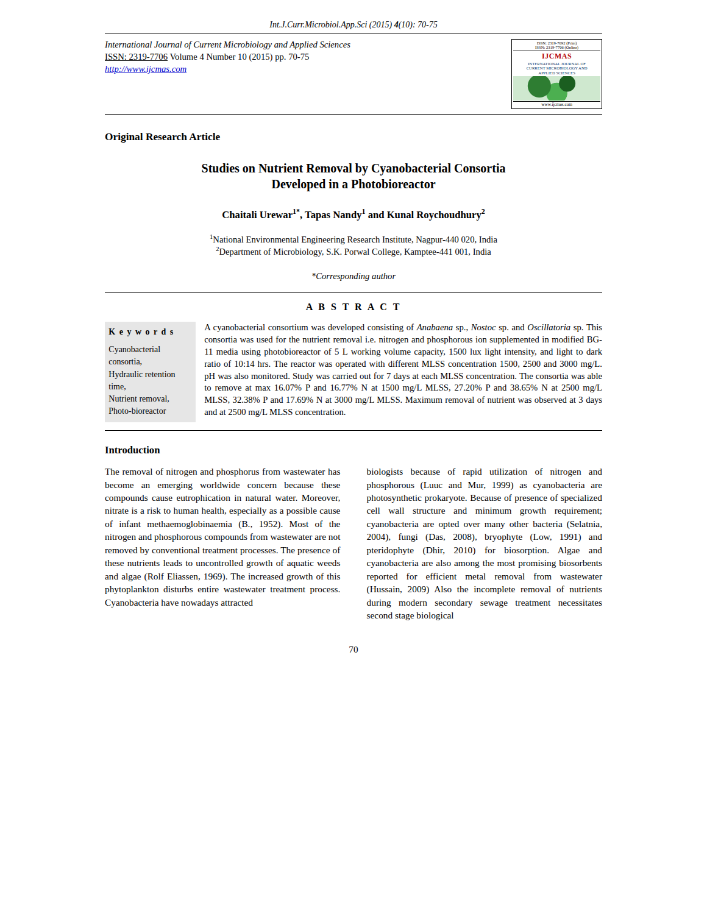Int.J.Curr.Microbiol.App.Sci (2015) 4(10): 70-75
International Journal of Current Microbiology and Applied Sciences
ISSN: 2319-7706 Volume 4 Number 10 (2015) pp. 70-75
http://www.ijcmas.com
ISSN: 2319-7692 (Print)
ISSN: 2319-7706 (Online)
IJCMAS
INTERNATIONAL JOURNAL OF
CURRENT MICROBIOLOGY AND
APPLIED SCIENCES
www.ijcmas.com
Original Research Article
Studies on Nutrient Removal by Cyanobacterial Consortia
Developed in a Photobioreactor
Chaitali Urewar1*, Tapas Nandy1 and Kunal Roychoudhury2
1National Environmental Engineering Research Institute, Nagpur-440 020, India
2Department of Microbiology, S.K. Porwal College, Kamptee-441 001, India
*Corresponding author
A B S T R A C T
K e y w o r d s
Cyanobacterial consortia,
Hydraulic retention time,
Nutrient removal,
Photo-bioreactor
A cyanobacterial consortium was developed consisting of Anabaena sp., Nostoc sp. and Oscillatoria sp. This consortia was used for the nutrient removal i.e. nitrogen and phosphorous ion supplemented in modified BG-11 media using photobioreactor of 5 L working volume capacity, 1500 lux light intensity, and light to dark ratio of 10:14 hrs. The reactor was operated with different MLSS concentration 1500, 2500 and 3000 mg/L. pH was also monitored. Study was carried out for 7 days at each MLSS concentration. The consortia was able to remove at max 16.07% P and 16.77% N at 1500 mg/L MLSS, 27.20% P and 38.65% N at 2500 mg/L MLSS, 32.38% P and 17.69% N at 3000 mg/L MLSS. Maximum removal of nutrient was observed at 3 days and at 2500 mg/L MLSS concentration.
Introduction
The removal of nitrogen and phosphorus from wastewater has become an emerging worldwide concern because these compounds cause eutrophication in natural water. Moreover, nitrate is a risk to human health, especially as a possible cause of infant methaemoglobinaemia (B., 1952). Most of the nitrogen and phosphorous compounds from wastewater are not removed by conventional treatment processes. The presence of these nutrients leads to uncontrolled growth of aquatic weeds and algae (Rolf Eliassen, 1969). The increased growth of this phytoplankton disturbs entire wastewater treatment process. Cyanobacteria have nowadays attracted
biologists because of rapid utilization of nitrogen and phosphorous (Luuc and Mur, 1999) as cyanobacteria are photosynthetic prokaryote. Because of presence of specialized cell wall structure and minimum growth requirement; cyanobacteria are opted over many other bacteria (Selatnia, 2004), fungi (Das, 2008), bryophyte (Low, 1991) and pteridophyte (Dhir, 2010) for biosorption. Algae and cyanobacteria are also among the most promising biosorbents reported for efficient metal removal from wastewater (Hussain, 2009) Also the incomplete removal of nutrients during modern secondary sewage treatment necessitates second stage biological
70